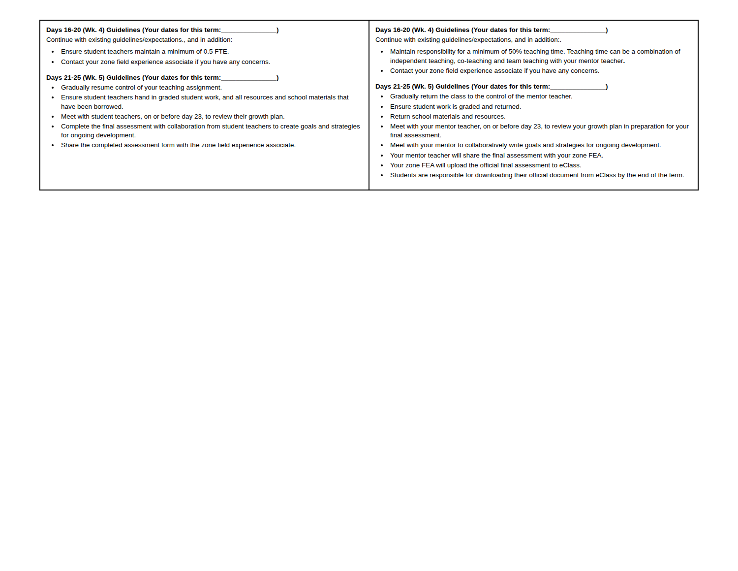| Days 16-20 (Wk. 4) Guidelines (Your dates for this term: _______________ ) Continue with existing guidelines/expectations., and in addition: Ensure student teachers maintain a minimum of 0.5 FTE. Contact your zone field experience associate if you have any concerns. Days 21-25 (Wk. 5) Guidelines (Your dates for this term: _______________ ) Gradually resume control of your teaching assignment. Ensure student teachers hand in graded student work, and all resources and school materials that have been borrowed. Meet with student teachers, on or before day 23, to review their growth plan. Complete the final assessment with collaboration from student teachers to create goals and strategies for ongoing development. Share the completed assessment form with the zone field experience associate. | Days 16-20 (Wk. 4) Guidelines (Your dates for this term: _______________ ) Continue with existing guidelines/expectations, and in addition:. Maintain responsibility for a minimum of 50% teaching time. Teaching time can be a combination of independent teaching, co-teaching and team teaching with your mentor teacher . Contact your zone field experience associate if you have any concerns. Days 21-25 (Wk. 5) Guidelines (Your dates for this term: _______________ ) Gradually return the class to the control of the mentor teacher. Ensure student work is graded and returned. Return school materials and resources. Meet with your mentor teacher, on or before day 23, to review your growth plan in preparation for your final assessment. Meet with your mentor to collaboratively write goals and strategies for ongoing development. Your mentor teacher will share the final assessment with your zone FEA. Your zone FEA will upload the official final assessment to eClass. Students are responsible for downloading their official document from eClass by the end of the term. |